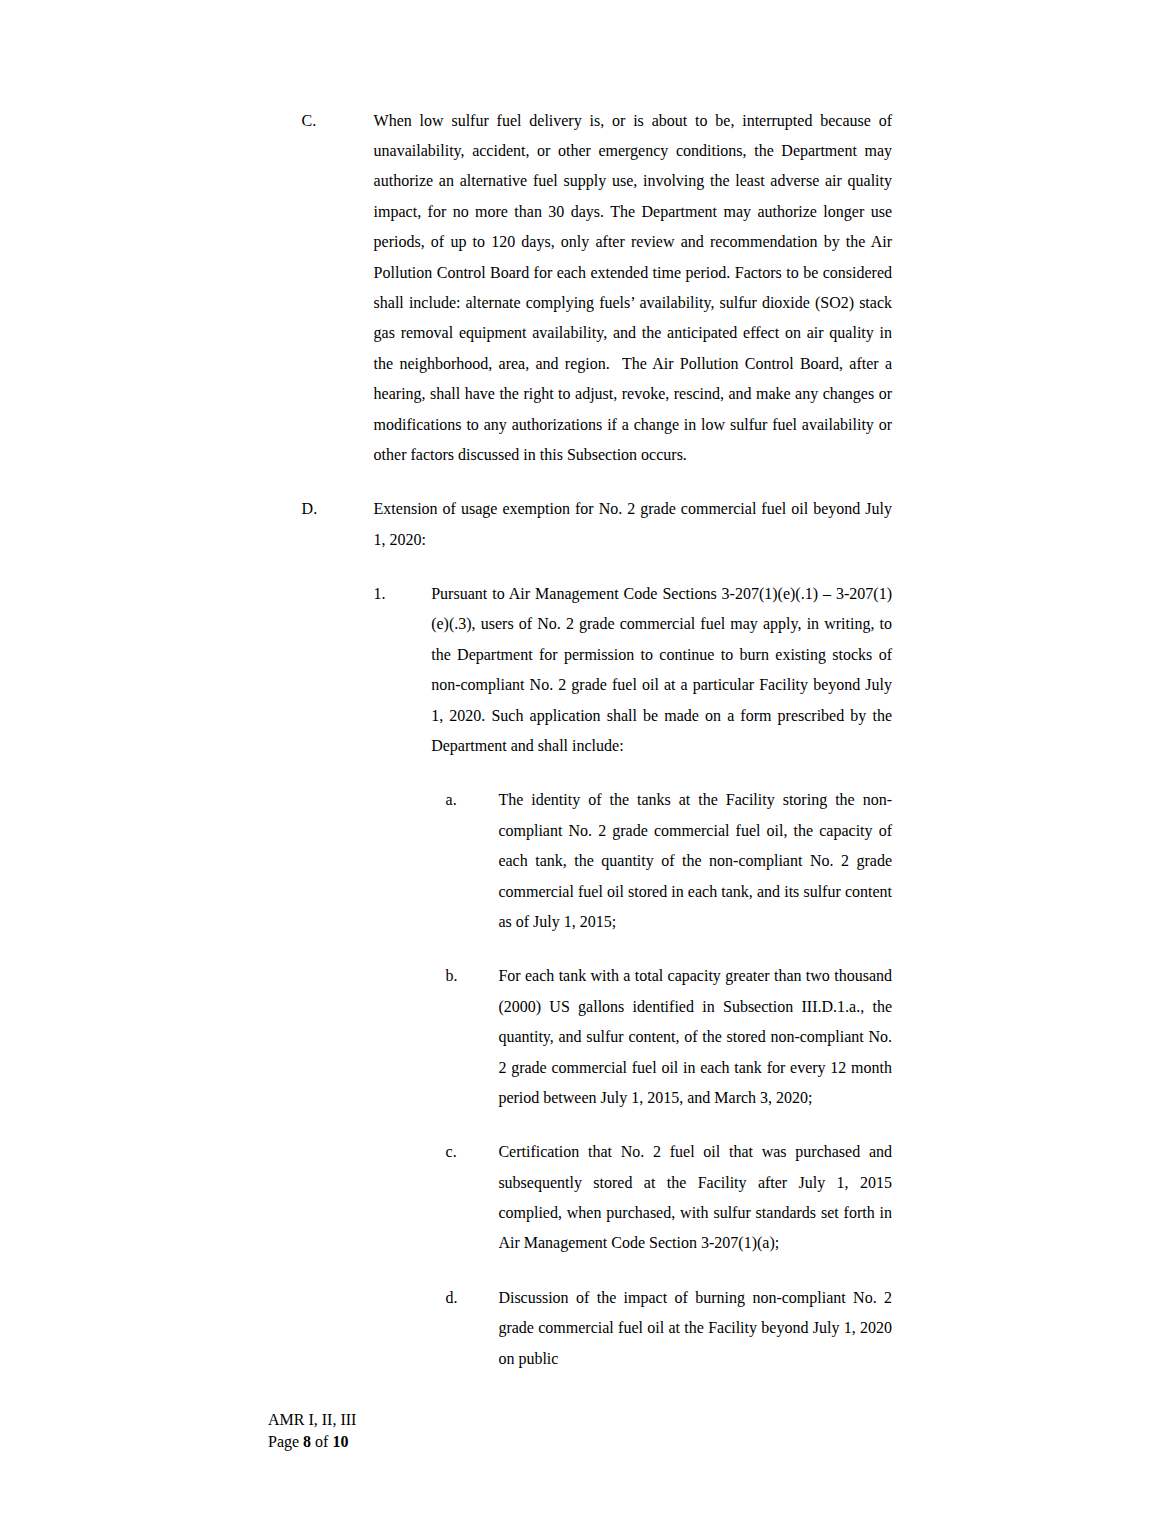C.
When low sulfur fuel delivery is, or is about to be, interrupted because of unavailability, accident, or other emergency conditions, the Department may authorize an alternative fuel supply use, involving the least adverse air quality impact, for no more than 30 days. The Department may authorize longer use periods, of up to 120 days, only after review and recommendation by the Air Pollution Control Board for each extended time period. Factors to be considered shall include: alternate complying fuels’ availability, sulfur dioxide (SO2) stack gas removal equipment availability, and the anticipated effect on air quality in the neighborhood, area, and region. The Air Pollution Control Board, after a hearing, shall have the right to adjust, revoke, rescind, and make any changes or modifications to any authorizations if a change in low sulfur fuel availability or other factors discussed in this Subsection occurs.
D.
Extension of usage exemption for No. 2 grade commercial fuel oil beyond July 1, 2020:
1.
Pursuant to Air Management Code Sections 3-207(1)(e)(.1) – 3-207(1)(e)(.3), users of No. 2 grade commercial fuel may apply, in writing, to the Department for permission to continue to burn existing stocks of non-compliant No. 2 grade fuel oil at a particular Facility beyond July 1, 2020. Such application shall be made on a form prescribed by the Department and shall include:
a.
The identity of the tanks at the Facility storing the non-compliant No. 2 grade commercial fuel oil, the capacity of each tank, the quantity of the non-compliant No. 2 grade commercial fuel oil stored in each tank, and its sulfur content as of July 1, 2015;
b.
For each tank with a total capacity greater than two thousand (2000) US gallons identified in Subsection III.D.1.a., the quantity, and sulfur content, of the stored non-compliant No. 2 grade commercial fuel oil in each tank for every 12 month period between July 1, 2015, and March 3, 2020;
c.
Certification that No. 2 fuel oil that was purchased and subsequently stored at the Facility after July 1, 2015 complied, when purchased, with sulfur standards set forth in Air Management Code Section 3-207(1)(a);
d.
Discussion of the impact of burning non-compliant No. 2 grade commercial fuel oil at the Facility beyond July 1, 2020 on public
AMR I, II, III Page 8 of 10